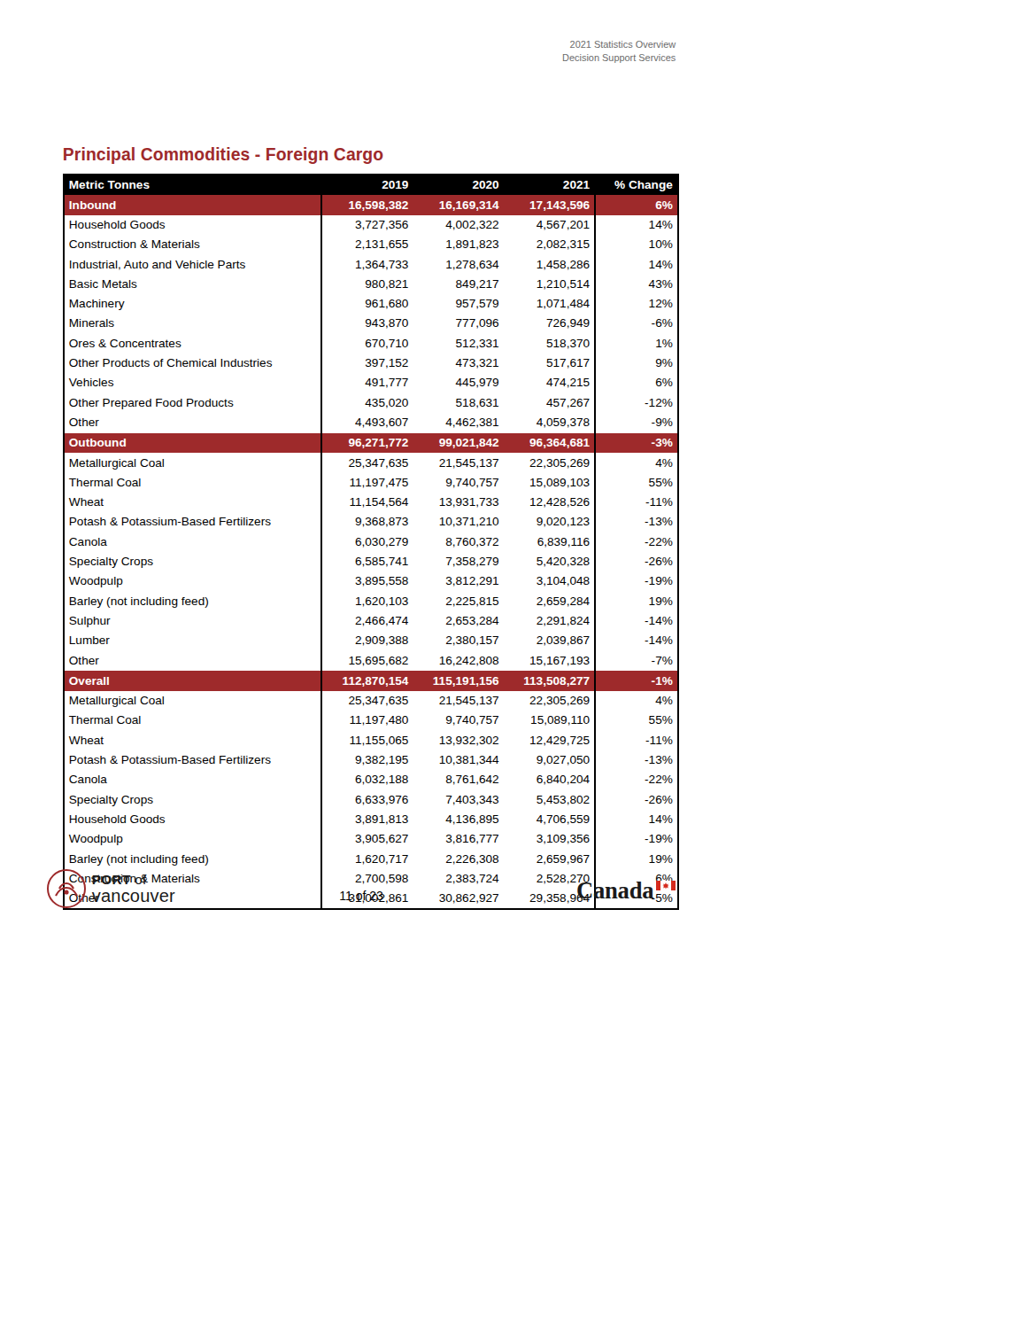2021 Statistics Overview
Decision Support Services
Principal Commodities - Foreign Cargo
| Metric Tonnes | 2019 | 2020 | 2021 | % Change |
| --- | --- | --- | --- | --- |
| Inbound | 16,598,382 | 16,169,314 | 17,143,596 | 6% |
| Household Goods | 3,727,356 | 4,002,322 | 4,567,201 | 14% |
| Construction & Materials | 2,131,655 | 1,891,823 | 2,082,315 | 10% |
| Industrial, Auto and Vehicle Parts | 1,364,733 | 1,278,634 | 1,458,286 | 14% |
| Basic Metals | 980,821 | 849,217 | 1,210,514 | 43% |
| Machinery | 961,680 | 957,579 | 1,071,484 | 12% |
| Minerals | 943,870 | 777,096 | 726,949 | -6% |
| Ores & Concentrates | 670,710 | 512,331 | 518,370 | 1% |
| Other Products of Chemical Industries | 397,152 | 473,321 | 517,617 | 9% |
| Vehicles | 491,777 | 445,979 | 474,215 | 6% |
| Other Prepared Food Products | 435,020 | 518,631 | 457,267 | -12% |
| Other | 4,493,607 | 4,462,381 | 4,059,378 | -9% |
| Outbound | 96,271,772 | 99,021,842 | 96,364,681 | -3% |
| Metallurgical Coal | 25,347,635 | 21,545,137 | 22,305,269 | 4% |
| Thermal Coal | 11,197,475 | 9,740,757 | 15,089,103 | 55% |
| Wheat | 11,154,564 | 13,931,733 | 12,428,526 | -11% |
| Potash & Potassium-Based Fertilizers | 9,368,873 | 10,371,210 | 9,020,123 | -13% |
| Canola | 6,030,279 | 8,760,372 | 6,839,116 | -22% |
| Specialty Crops | 6,585,741 | 7,358,279 | 5,420,328 | -26% |
| Woodpulp | 3,895,558 | 3,812,291 | 3,104,048 | -19% |
| Barley (not including feed) | 1,620,103 | 2,225,815 | 2,659,284 | 19% |
| Sulphur | 2,466,474 | 2,653,284 | 2,291,824 | -14% |
| Lumber | 2,909,388 | 2,380,157 | 2,039,867 | -14% |
| Other | 15,695,682 | 16,242,808 | 15,167,193 | -7% |
| Overall | 112,870,154 | 115,191,156 | 113,508,277 | -1% |
| Metallurgical Coal | 25,347,635 | 21,545,137 | 22,305,269 | 4% |
| Thermal Coal | 11,197,480 | 9,740,757 | 15,089,110 | 55% |
| Wheat | 11,155,065 | 13,932,302 | 12,429,725 | -11% |
| Potash & Potassium-Based Fertilizers | 9,382,195 | 10,381,344 | 9,027,050 | -13% |
| Canola | 6,032,188 | 8,761,642 | 6,840,204 | -22% |
| Specialty Crops | 6,633,976 | 7,403,343 | 5,453,802 | -26% |
| Household Goods | 3,891,813 | 4,136,895 | 4,706,559 | 14% |
| Woodpulp | 3,905,627 | 3,816,777 | 3,109,356 | -19% |
| Barley (not including feed) | 1,620,717 | 2,226,308 | 2,659,967 | 19% |
| Construction & Materials | 2,700,598 | 2,383,724 | 2,528,270 | 6% |
| Other | 31,002,861 | 30,862,927 | 29,358,964 | -5% |
PORT of
vancouver
11 of 23
Canada